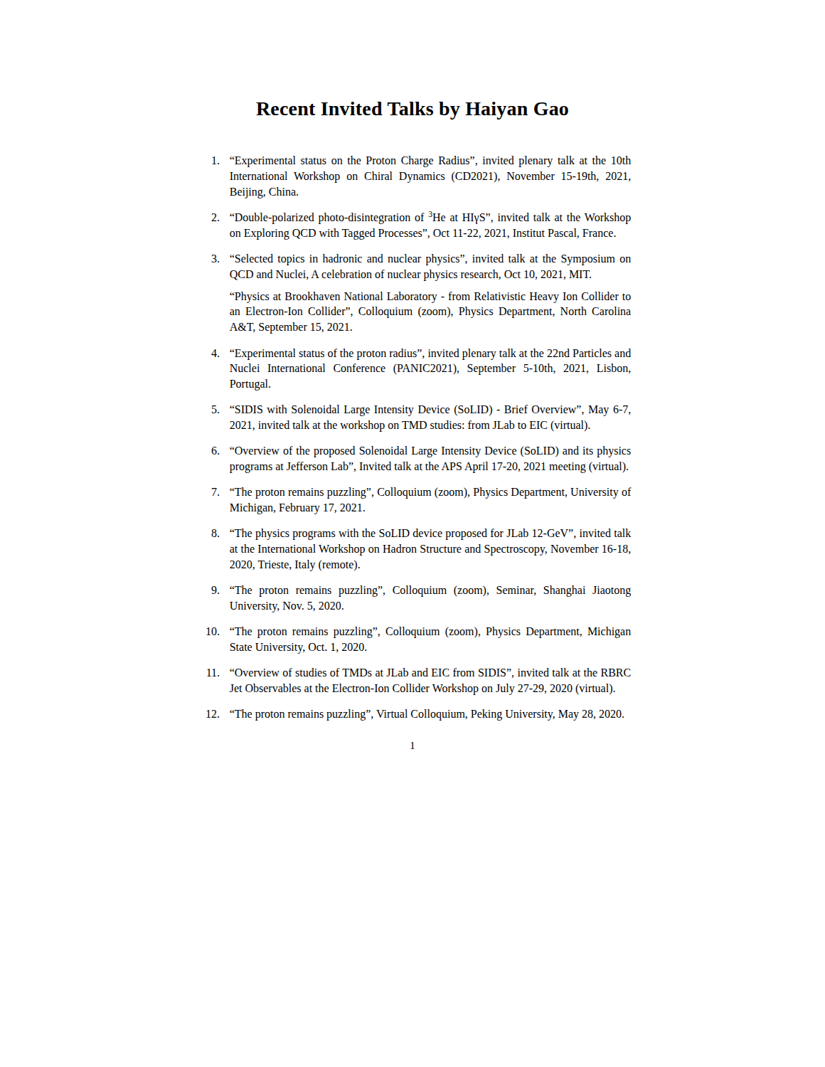Recent Invited Talks by Haiyan Gao
“Experimental status on the Proton Charge Radius”, invited plenary talk at the 10th International Workshop on Chiral Dynamics (CD2021), November 15-19th, 2021, Beijing, China.
“Double-polarized photo-disintegration of 3He at HIγS”, invited talk at the Workshop on Exploring QCD with Tagged Processes”, Oct 11-22, 2021, Institut Pascal, France.
“Selected topics in hadronic and nuclear physics”, invited talk at the Symposium on QCD and Nuclei, A celebration of nuclear physics research, Oct 10, 2021, MIT.
“Physics at Brookhaven National Laboratory - from Relativistic Heavy Ion Collider to an Electron-Ion Collider”, Colloquium (zoom), Physics Department, North Carolina A&T, September 15, 2021.
“Experimental status of the proton radius”, invited plenary talk at the 22nd Particles and Nuclei International Conference (PANIC2021), September 5-10th, 2021, Lisbon, Portugal.
“SIDIS with Solenoidal Large Intensity Device (SoLID) - Brief Overview”, May 6-7, 2021, invited talk at the workshop on TMD studies: from JLab to EIC (virtual).
“Overview of the proposed Solenoidal Large Intensity Device (SoLID) and its physics programs at Jefferson Lab”, Invited talk at the APS April 17-20, 2021 meeting (virtual).
“The proton remains puzzling”, Colloquium (zoom), Physics Department, University of Michigan, February 17, 2021.
“The physics programs with the SoLID device proposed for JLab 12-GeV”, invited talk at the International Workshop on Hadron Structure and Spectroscopy, November 16-18, 2020, Trieste, Italy (remote).
“The proton remains puzzling”, Colloquium (zoom), Seminar, Shanghai Jiaotong University, Nov. 5, 2020.
“The proton remains puzzling”, Colloquium (zoom), Physics Department, Michigan State University, Oct. 1, 2020.
“Overview of studies of TMDs at JLab and EIC from SIDIS”, invited talk at the RBRC Jet Observables at the Electron-Ion Collider Workshop on July 27-29, 2020 (virtual).
“The proton remains puzzling”, Virtual Colloquium, Peking University, May 28, 2020.
1